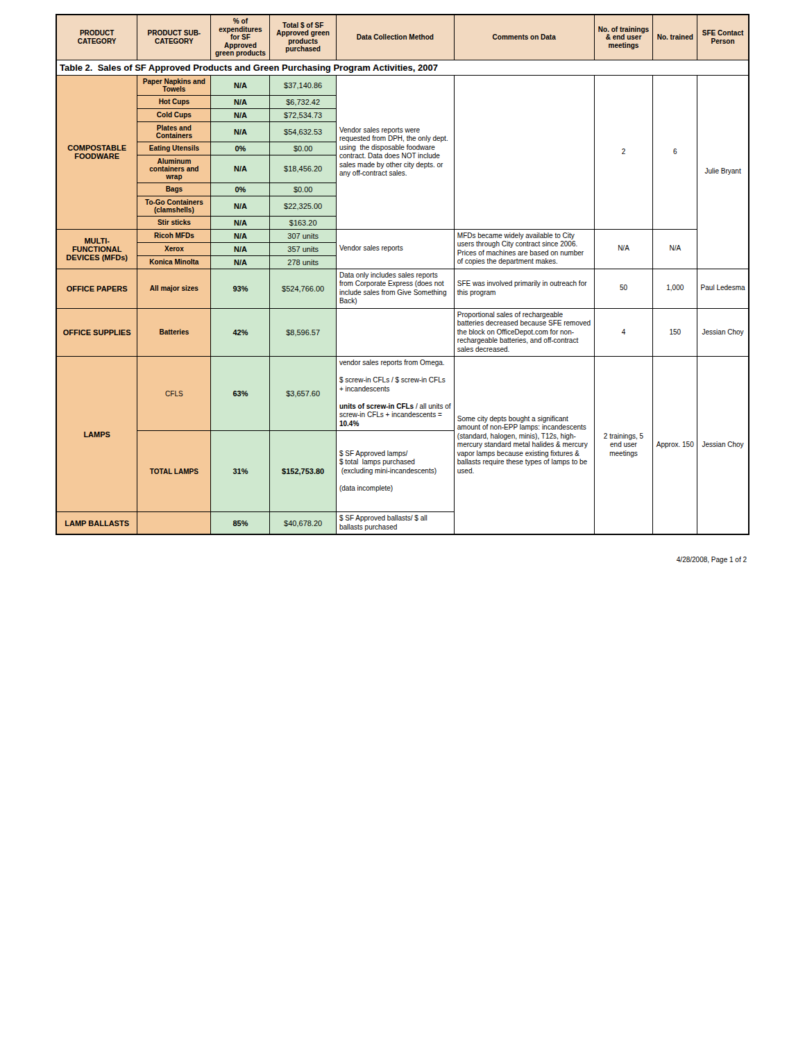| Table 2. Sales of SF Approved Products and Green Purchasing Program Activities, 2007 |
| PRODUCT CATEGORY | PRODUCT SUB-CATEGORY | % of expenditures for SF Approved green products | Total $ of SF Approved green products purchased | Data Collection Method | Comments on Data | No. of trainings & end user meetings | No. trained | SFE Contact Person |
| COMPOSTABLE FOODWARE | Paper Napkins and Towels | N/A | $37,140.86 | Vendor sales reports were requested from DPH, the only dept. using the disposable foodware contract. Data does NOT include sales made by other city depts. or any off-contract sales. | | 2 | 6 | Julie Bryant |
| Hot Cups | N/A | $6,732.42 |
| Cold Cups | N/A | $72,534.73 |
| Plates and Containers | N/A | $54,632.53 |
| Eating Utensils | 0% | $0.00 |
| Aluminum containers and wrap | N/A | $18,456.20 |
| Bags | 0% | $0.00 |
| To-Go Containers (clamshells) | N/A | $22,325.00 |
| Stir sticks | N/A | $163.20 |
| MULTI-FUNCTIONAL DEVICES (MFDs) | Ricoh MFDs | N/A | 307 units | Vendor sales reports | MFDs became widely available to City users through City contract since 2006. Prices of machines are based on number of copies the department makes. | N/A | N/A |
| Xerox | N/A | 357 units |
| Konica Minolta | N/A | 278 units |
| OFFICE PAPERS | All major sizes | 93% | $524,766.00 | Data only includes sales reports from Corporate Express (does not include sales from Give Something Back) | SFE was involved primarily in outreach for this program | 50 | 1,000 | Paul Ledesma |
| OFFICE SUPPLIES | Batteries | 42% | $8,596.57 | | Proportional sales of rechargeable batteries decreased because SFE removed the block on OfficeDepot.com for non-rechargeable batteries, and off-contract sales decreased. | 4 | 150 | Jessian Choy |
| LAMPS | CFLS | 63% | $3,657.60 | vendor sales reports from Omega. $ screw-in CFLs / $ screw-in CFLs + incandescents units of screw-in CFLs / all units of screw-in CFLs + incandescents = 10.4% | Some city depts bought a significant amount of non-EPP lamps: incandescents (standard, halogen, minis), T12s, high-mercury standard metal halides & mercury vapor lamps because existing fixtures & ballasts require these types of lamps to be used. | 2 trainings, 5 end user meetings | Approx. 150 | Jessian Choy |
| TOTAL LAMPS | 31% | $152,753.80 | $ SF Approved lamps/ $ total lamps purchased (excluding mini-incandescents) (data incomplete) |
| LAMP BALLASTS | | 85% | $40,678.20 | $ SF Approved ballasts/ $ all ballasts purchased |
4/28/2008, Page 1 of 2